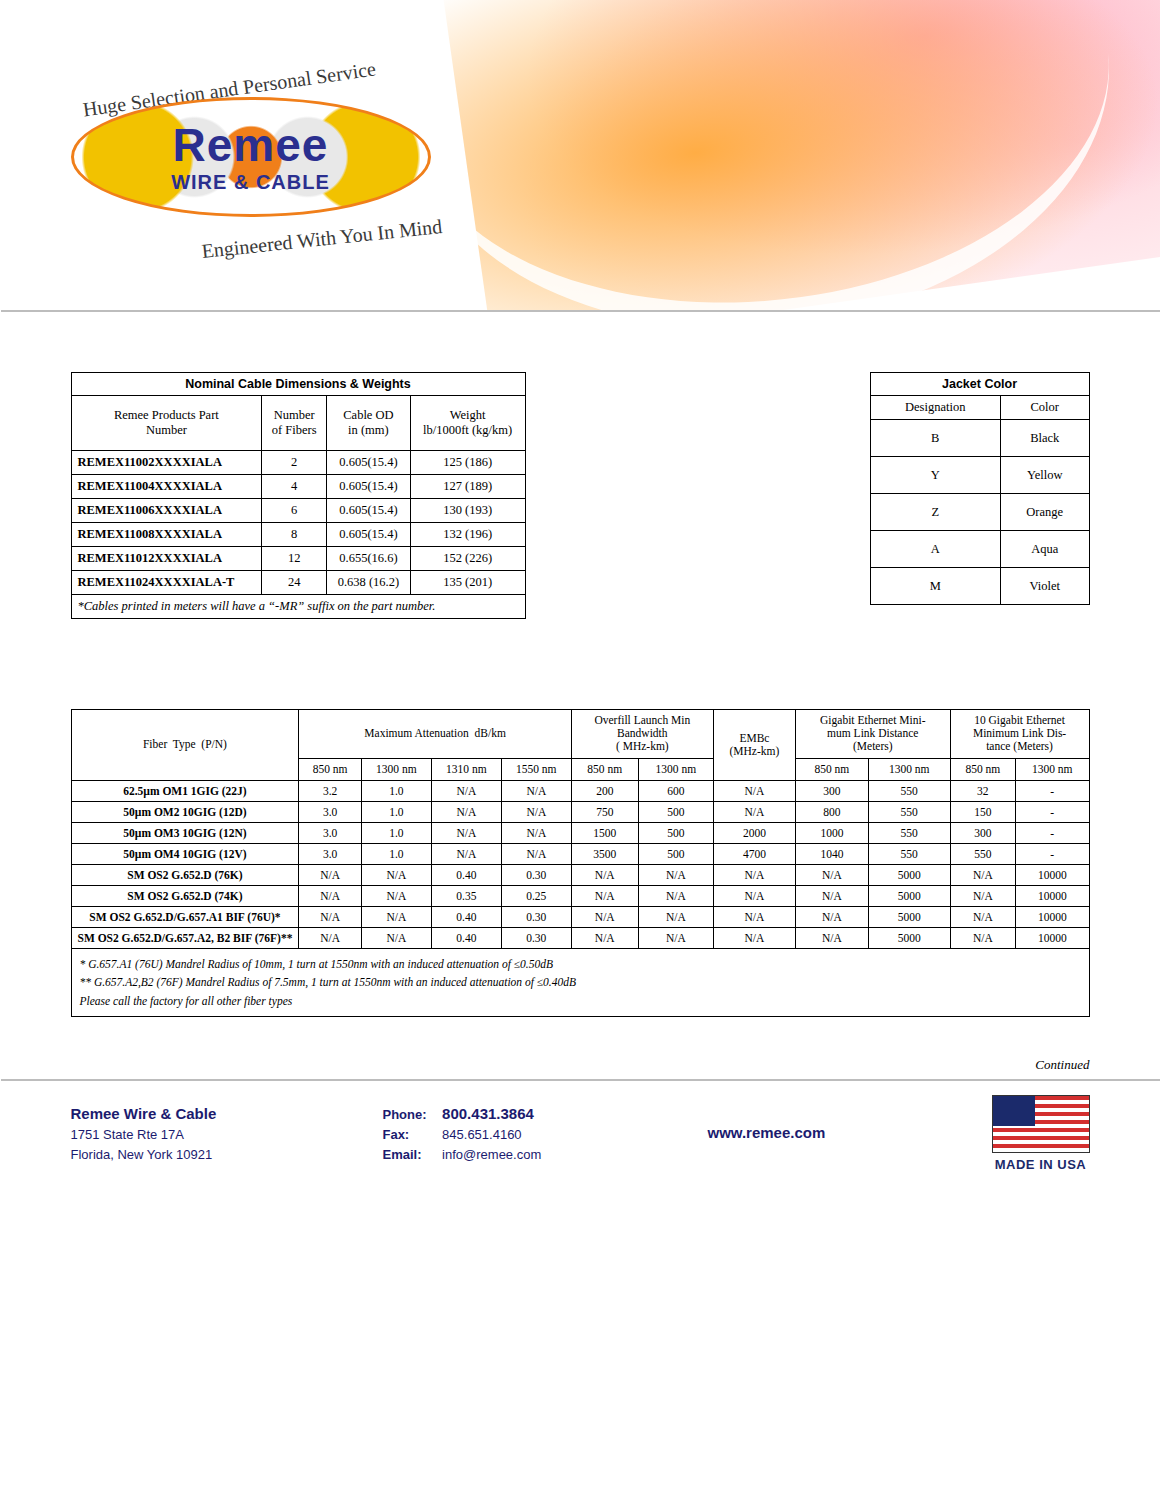Huge Selection and Personal Service
Remee
WIRE & CABLE
Engineered With You In Mind
Nominal Cable Dimensions & Weights
| Remee Products Part Number | Number of Fibers | Cable OD in (mm) | Weight lb/1000ft (kg/km) |
| --- | --- | --- | --- |
| REMEX11002XXXXIALA | 2 | 0.605(15.4) | 125 (186) |
| REMEX11004XXXXIALA | 4 | 0.605(15.4) | 127 (189) |
| REMEX11006XXXXIALA | 6 | 0.605(15.4) | 130 (193) |
| REMEX11008XXXXIALA | 8 | 0.605(15.4) | 132 (196) |
| REMEX11012XXXXIALA | 12 | 0.655(16.6) | 152 (226) |
| REMEX11024XXXXIALA-T | 24 | 0.638 (16.2) | 135 (201) |
| *Cables printed in meters will have a “-MR” suffix on the part number. |
Jacket Color
| Designation | Color |
| --- | --- |
| B | Black |
| Y | Yellow |
| Z | Orange |
| A | Aqua |
| M | Violet |
| Fiber Type (P/N) | Maximum Attenuation dB/km | Overfill Launch Min Bandwidth ( MHz-km) | EMBc (MHz-km) | Gigabit Ethernet Mini- mum Link Distance (Meters) | 10 Gigabit Ethernet Minimum Link Dis- tance (Meters) |
| --- | --- | --- | --- | --- | --- |
| 850 nm | 1300 nm | 1310 nm | 1550 nm | 850 nm | 1300 nm | 850 nm | 1300 nm | 850 nm | 1300 nm |
| 62.5µm OM1 1GIG (22J) | 3.2 | 1.0 | N/A | N/A | 200 | 600 | N/A | 300 | 550 | 32 | - |
| 50µm OM2 10GIG (12D) | 3.0 | 1.0 | N/A | N/A | 750 | 500 | N/A | 800 | 550 | 150 | - |
| 50µm OM3 10GIG (12N) | 3.0 | 1.0 | N/A | N/A | 1500 | 500 | 2000 | 1000 | 550 | 300 | - |
| 50µm OM4 10GIG (12V) | 3.0 | 1.0 | N/A | N/A | 3500 | 500 | 4700 | 1040 | 550 | 550 | - |
| SM OS2 G.652.D (76K) | N/A | N/A | 0.40 | 0.30 | N/A | N/A | N/A | N/A | 5000 | N/A | 10000 |
| SM OS2 G.652.D (74K) | N/A | N/A | 0.35 | 0.25 | N/A | N/A | N/A | N/A | 5000 | N/A | 10000 |
| SM OS2 G.652.D/G.657.A1 BIF (76U)* | N/A | N/A | 0.40 | 0.30 | N/A | N/A | N/A | N/A | 5000 | N/A | 10000 |
| SM OS2 G.652.D/G.657.A2, B2 BIF (76F)** | N/A | N/A | 0.40 | 0.30 | N/A | N/A | N/A | N/A | 5000 | N/A | 10000 |
| * G.657.A1 (76U) Mandrel Radius of 10mm, 1 turn at 1550nm with an induced attenuation of ≤0.50dB ** G.657.A2,B2 (76F) Mandrel Radius of 7.5mm, 1 turn at 1550nm with an induced attenuation of ≤0.40dB Please call the factory for all other fiber types |
Continued
Remee Wire & Cable
1751 State Rte 17A
Florida, New York 10921
Phone: 800.431.3864
Fax: 845.651.4160
Email: info@remee.com
www.remee.com
MADE IN USA